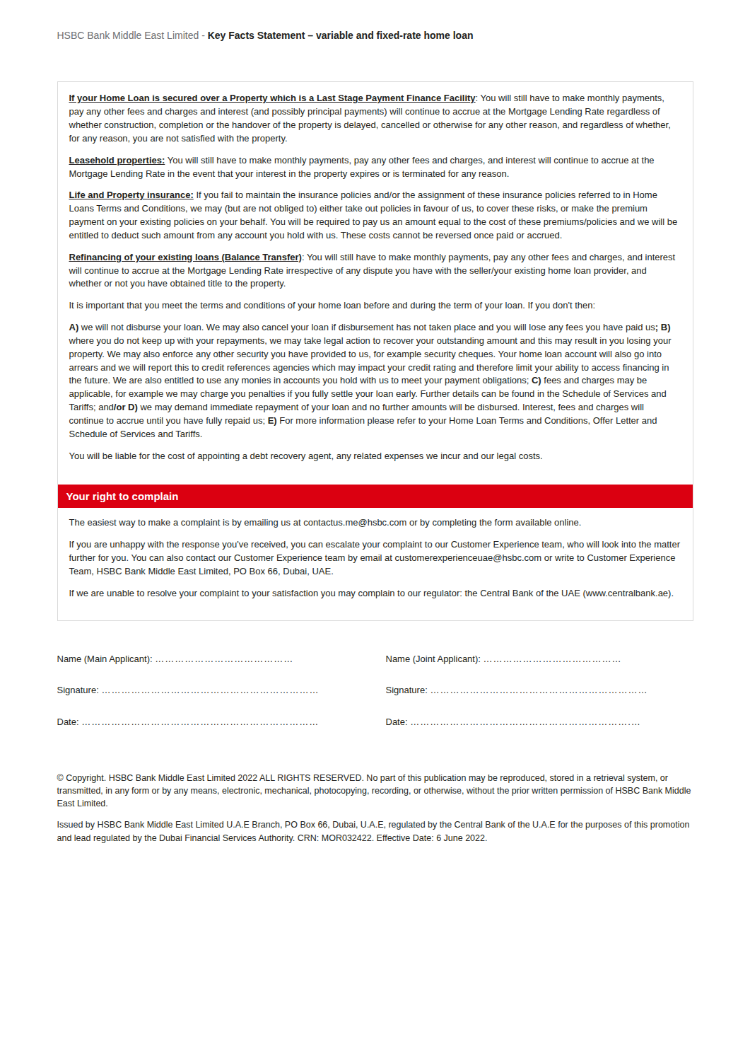HSBC Bank Middle East Limited - Key Facts Statement – variable and fixed-rate home loan
If your Home Loan is secured over a Property which is a Last Stage Payment Finance Facility: You will still have to make monthly payments, pay any other fees and charges and interest (and possibly principal payments) will continue to accrue at the Mortgage Lending Rate regardless of whether construction, completion or the handover of the property is delayed, cancelled or otherwise for any other reason, and regardless of whether, for any reason, you are not satisfied with the property.
Leasehold properties: You will still have to make monthly payments, pay any other fees and charges, and interest will continue to accrue at the Mortgage Lending Rate in the event that your interest in the property expires or is terminated for any reason.
Life and Property insurance: If you fail to maintain the insurance policies and/or the assignment of these insurance policies referred to in Home Loans Terms and Conditions, we may (but are not obliged to) either take out policies in favour of us, to cover these risks, or make the premium payment on your existing policies on your behalf. You will be required to pay us an amount equal to the cost of these premiums/policies and we will be entitled to deduct such amount from any account you hold with us. These costs cannot be reversed once paid or accrued.
Refinancing of your existing loans (Balance Transfer): You will still have to make monthly payments, pay any other fees and charges, and interest will continue to accrue at the Mortgage Lending Rate irrespective of any dispute you have with the seller/your existing home loan provider, and whether or not you have obtained title to the property.
It is important that you meet the terms and conditions of your home loan before and during the term of your loan. If you don't then:
A) we will not disburse your loan. We may also cancel your loan if disbursement has not taken place and you will lose any fees you have paid us; B) where you do not keep up with your repayments, we may take legal action to recover your outstanding amount and this may result in you losing your property. We may also enforce any other security you have provided to us, for example security cheques. Your home loan account will also go into arrears and we will report this to credit references agencies which may impact your credit rating and therefore limit your ability to access financing in the future. We are also entitled to use any monies in accounts you hold with us to meet your payment obligations; C) fees and charges may be applicable, for example we may charge you penalties if you fully settle your loan early. Further details can be found in the Schedule of Services and Tariffs; and/or D) we may demand immediate repayment of your loan and no further amounts will be disbursed. Interest, fees and charges will continue to accrue until you have fully repaid us; E) For more information please refer to your Home Loan Terms and Conditions, Offer Letter and Schedule of Services and Tariffs.
You will be liable for the cost of appointing a debt recovery agent, any related expenses we incur and our legal costs.
Your right to complain
The easiest way to make a complaint is by emailing us at contactus.me@hsbc.com or by completing the form available online.
If you are unhappy with the response you've received, you can escalate your complaint to our Customer Experience team, who will look into the matter further for you. You can also contact our Customer Experience team by email at customerexperienceuae@hsbc.com or write to Customer Experience Team, HSBC Bank Middle East Limited, PO Box 66, Dubai, UAE.
If we are unable to resolve your complaint to your satisfaction you may complain to our regulator: the Central Bank of the UAE (www.centralbank.ae).
Name (Main Applicant): ……………………………………
Name (Joint Applicant): ……………………………………
Signature: …………………………………………………………
Signature: …………………………………………………………
Date: ………………………………………………………………
Date: ………………………………………………………….…
© Copyright. HSBC Bank Middle East Limited 2022 ALL RIGHTS RESERVED. No part of this publication may be reproduced, stored in a retrieval system, or transmitted, in any form or by any means, electronic, mechanical, photocopying, recording, or otherwise, without the prior written permission of HSBC Bank Middle East Limited.
Issued by HSBC Bank Middle East Limited U.A.E Branch, PO Box 66, Dubai, U.A.E, regulated by the Central Bank of the U.A.E for the purposes of this promotion and lead regulated by the Dubai Financial Services Authority. CRN: MOR032422. Effective Date: 6 June 2022.